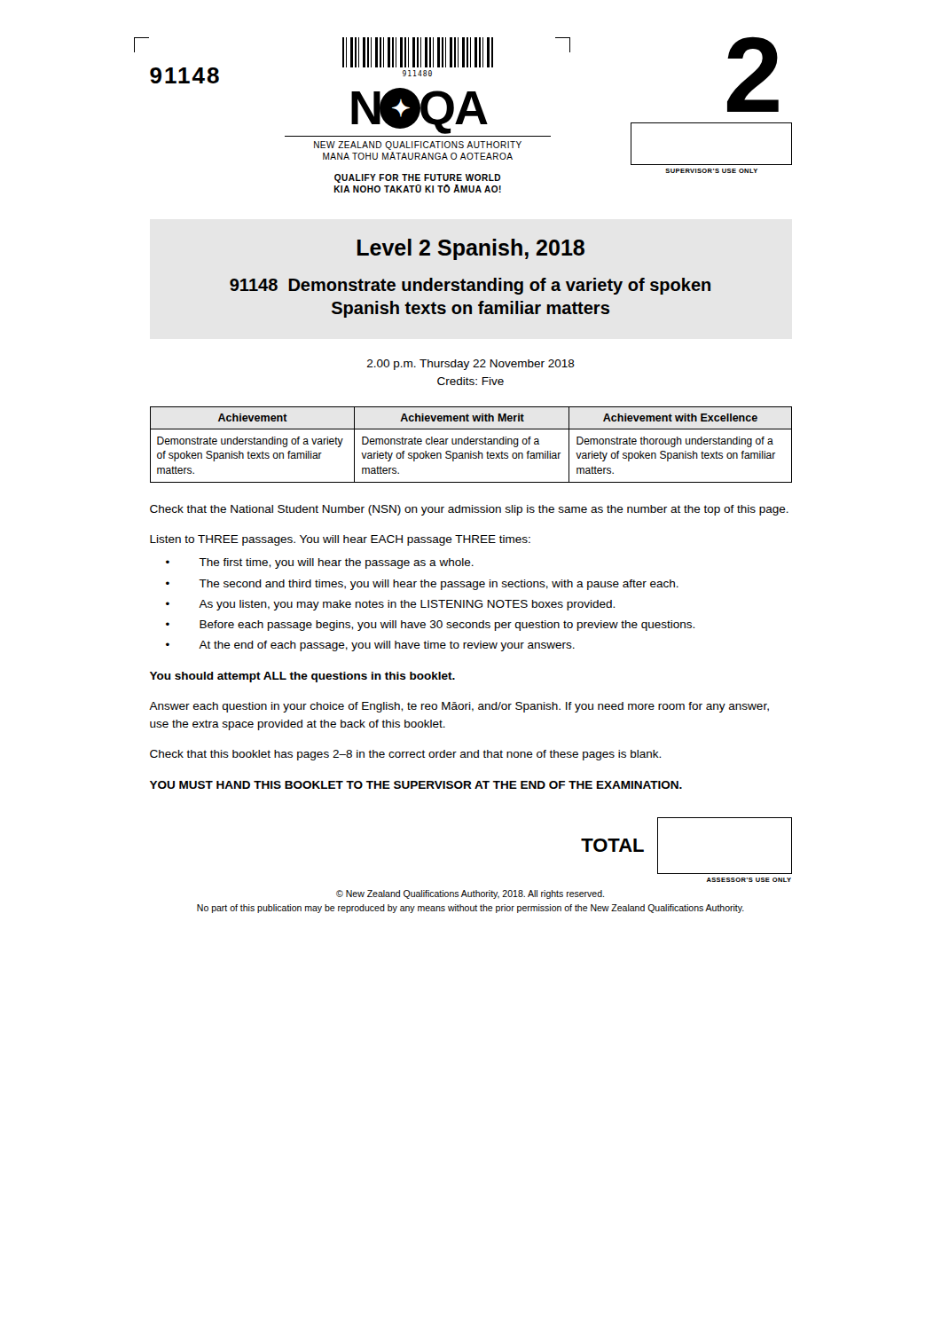91148
911480
N✦QA
NEW ZEALAND QUALIFICATIONS AUTHORITY
MANA TOHU MĀTAURANGA O AOTEAROA
QUALIFY FOR THE FUTURE WORLD
KIA NOHO TAKATŪ KI TŌ ĀMUA AO!
2
SUPERVISOR’S USE ONLY
Level 2 Spanish, 2018
91148 Demonstrate understanding of a variety of spoken
Spanish texts on familiar matters
2.00 p.m. Thursday 22 November 2018
Credits: Five
| Achievement | Achievement with Merit | Achievement with Excellence |
| --- | --- | --- |
| Demonstrate understanding of a variety of spoken Spanish texts on familiar matters. | Demonstrate clear understanding of a variety of spoken Spanish texts on familiar matters. | Demonstrate thorough understanding of a variety of spoken Spanish texts on familiar matters. |
Check that the National Student Number (NSN) on your admission slip is the same as the number at the top of this page.
Listen to THREE passages. You will hear EACH passage THREE times:
The first time, you will hear the passage as a whole.
The second and third times, you will hear the passage in sections, with a pause after each.
As you listen, you may make notes in the LISTENING NOTES boxes provided.
Before each passage begins, you will have 30 seconds per question to preview the questions.
At the end of each passage, you will have time to review your answers.
You should attempt ALL the questions in this booklet.
Answer each question in your choice of English, te reo Māori, and/or Spanish. If you need more room for any answer, use the extra space provided at the back of this booklet.
Check that this booklet has pages 2–8 in the correct order and that none of these pages is blank.
YOU MUST HAND THIS BOOKLET TO THE SUPERVISOR AT THE END OF THE EXAMINATION.
TOTAL
ASSESSOR’S USE ONLY
© New Zealand Qualifications Authority, 2018. All rights reserved.
No part of this publication may be reproduced by any means without the prior permission of the New Zealand Qualifications Authority.